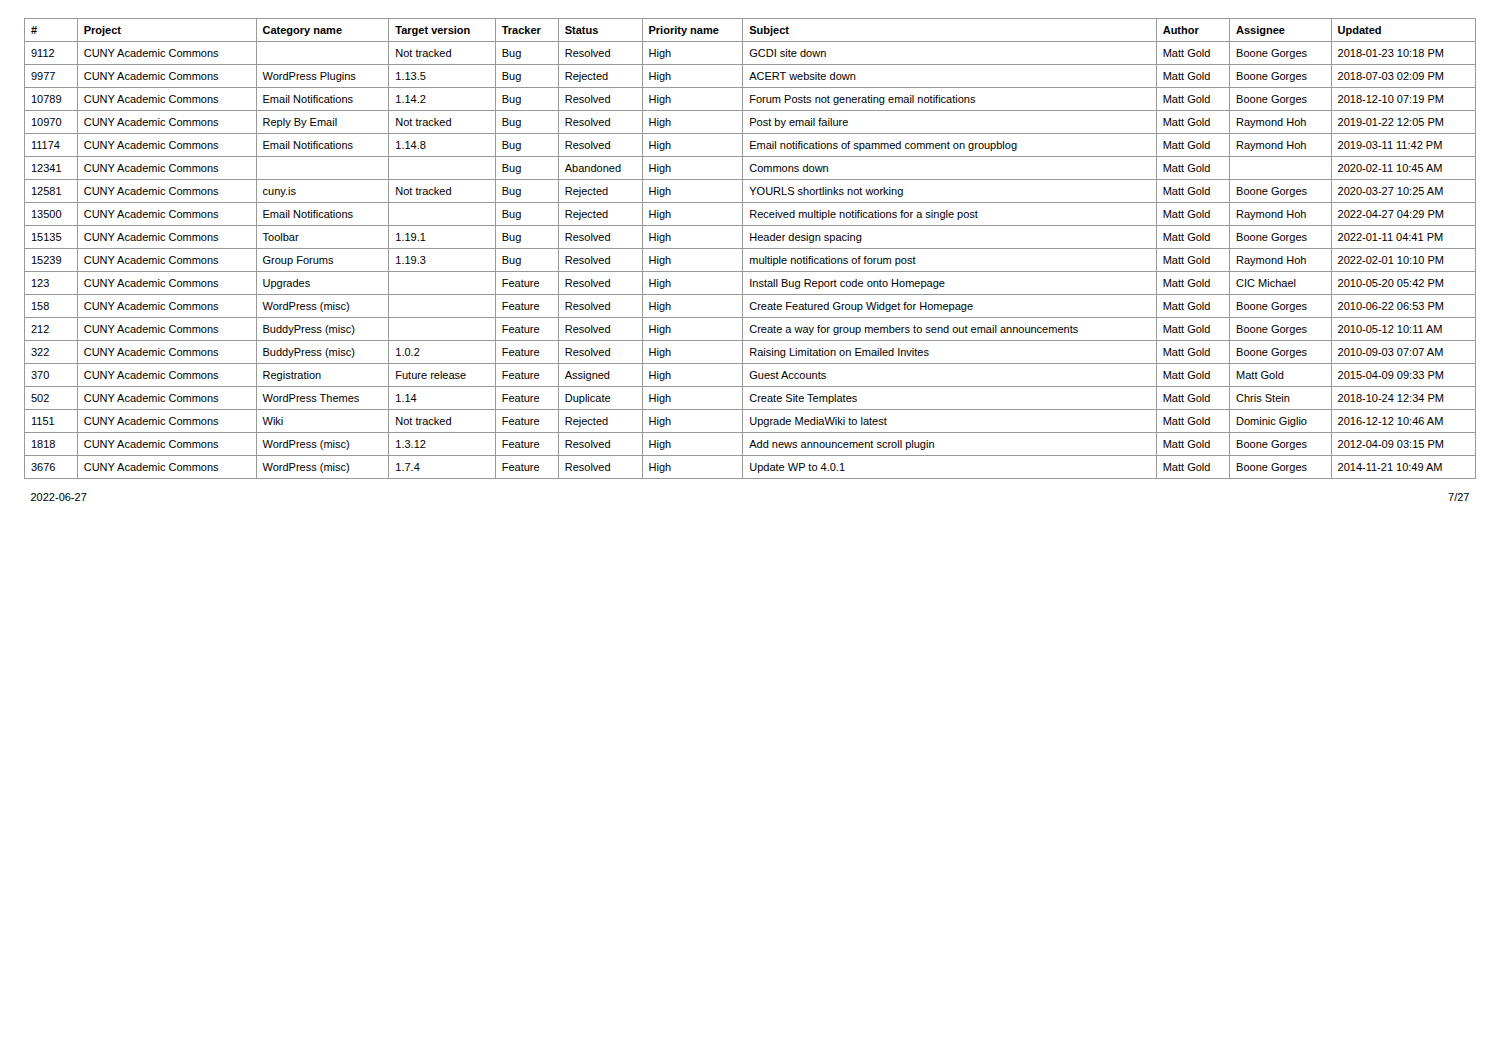| # | Project | Category name | Target version | Tracker | Status | Priority name | Subject | Author | Assignee | Updated |
| --- | --- | --- | --- | --- | --- | --- | --- | --- | --- | --- |
| 9112 | CUNY Academic Commons | | Not tracked | Bug | Resolved | High | GCDI site down | Matt Gold | Boone Gorges | 2018-01-23 10:18 PM |
| 9977 | CUNY Academic Commons | WordPress Plugins | 1.13.5 | Bug | Rejected | High | ACERT website down | Matt Gold | Boone Gorges | 2018-07-03 02:09 PM |
| 10789 | CUNY Academic Commons | Email Notifications | 1.14.2 | Bug | Resolved | High | Forum Posts not generating email notifications | Matt Gold | Boone Gorges | 2018-12-10 07:19 PM |
| 10970 | CUNY Academic Commons | Reply By Email | Not tracked | Bug | Resolved | High | Post by email failure | Matt Gold | Raymond Hoh | 2019-01-22 12:05 PM |
| 11174 | CUNY Academic Commons | Email Notifications | 1.14.8 | Bug | Resolved | High | Email notifications of spammed comment on groupblog | Matt Gold | Raymond Hoh | 2019-03-11 11:42 PM |
| 12341 | CUNY Academic Commons | | | Bug | Abandoned | High | Commons down | Matt Gold | | 2020-02-11 10:45 AM |
| 12581 | CUNY Academic Commons | cuny.is | Not tracked | Bug | Rejected | High | YOURLS shortlinks not working | Matt Gold | Boone Gorges | 2020-03-27 10:25 AM |
| 13500 | CUNY Academic Commons | Email Notifications | | Bug | Rejected | High | Received multiple notifications for a single post | Matt Gold | Raymond Hoh | 2022-04-27 04:29 PM |
| 15135 | CUNY Academic Commons | Toolbar | 1.19.1 | Bug | Resolved | High | Header design spacing | Matt Gold | Boone Gorges | 2022-01-11 04:41 PM |
| 15239 | CUNY Academic Commons | Group Forums | 1.19.3 | Bug | Resolved | High | multiple notifications of forum post | Matt Gold | Raymond Hoh | 2022-02-01 10:10 PM |
| 123 | CUNY Academic Commons | Upgrades | | Feature | Resolved | High | Install Bug Report code onto Homepage | Matt Gold | CIC Michael | 2010-05-20 05:42 PM |
| 158 | CUNY Academic Commons | WordPress (misc) | | Feature | Resolved | High | Create Featured Group Widget for Homepage | Matt Gold | Boone Gorges | 2010-06-22 06:53 PM |
| 212 | CUNY Academic Commons | BuddyPress (misc) | | Feature | Resolved | High | Create a way for group members to send out email announcements | Matt Gold | Boone Gorges | 2010-05-12 10:11 AM |
| 322 | CUNY Academic Commons | BuddyPress (misc) | 1.0.2 | Feature | Resolved | High | Raising Limitation on Emailed Invites | Matt Gold | Boone Gorges | 2010-09-03 07:07 AM |
| 370 | CUNY Academic Commons | Registration | Future release | Feature | Assigned | High | Guest Accounts | Matt Gold | Matt Gold | 2015-04-09 09:33 PM |
| 502 | CUNY Academic Commons | WordPress Themes | 1.14 | Feature | Duplicate | High | Create Site Templates | Matt Gold | Chris Stein | 2018-10-24 12:34 PM |
| 1151 | CUNY Academic Commons | Wiki | Not tracked | Feature | Rejected | High | Upgrade MediaWiki to latest | Matt Gold | Dominic Giglio | 2016-12-12 10:46 AM |
| 1818 | CUNY Academic Commons | WordPress (misc) | 1.3.12 | Feature | Resolved | High | Add news announcement scroll plugin | Matt Gold | Boone Gorges | 2012-04-09 03:15 PM |
| 3676 | CUNY Academic Commons | WordPress (misc) | 1.7.4 | Feature | Resolved | High | Update WP to 4.0.1 | Matt Gold | Boone Gorges | 2014-11-21 10:49 AM |
| 2022-06-27 | 7/27 |